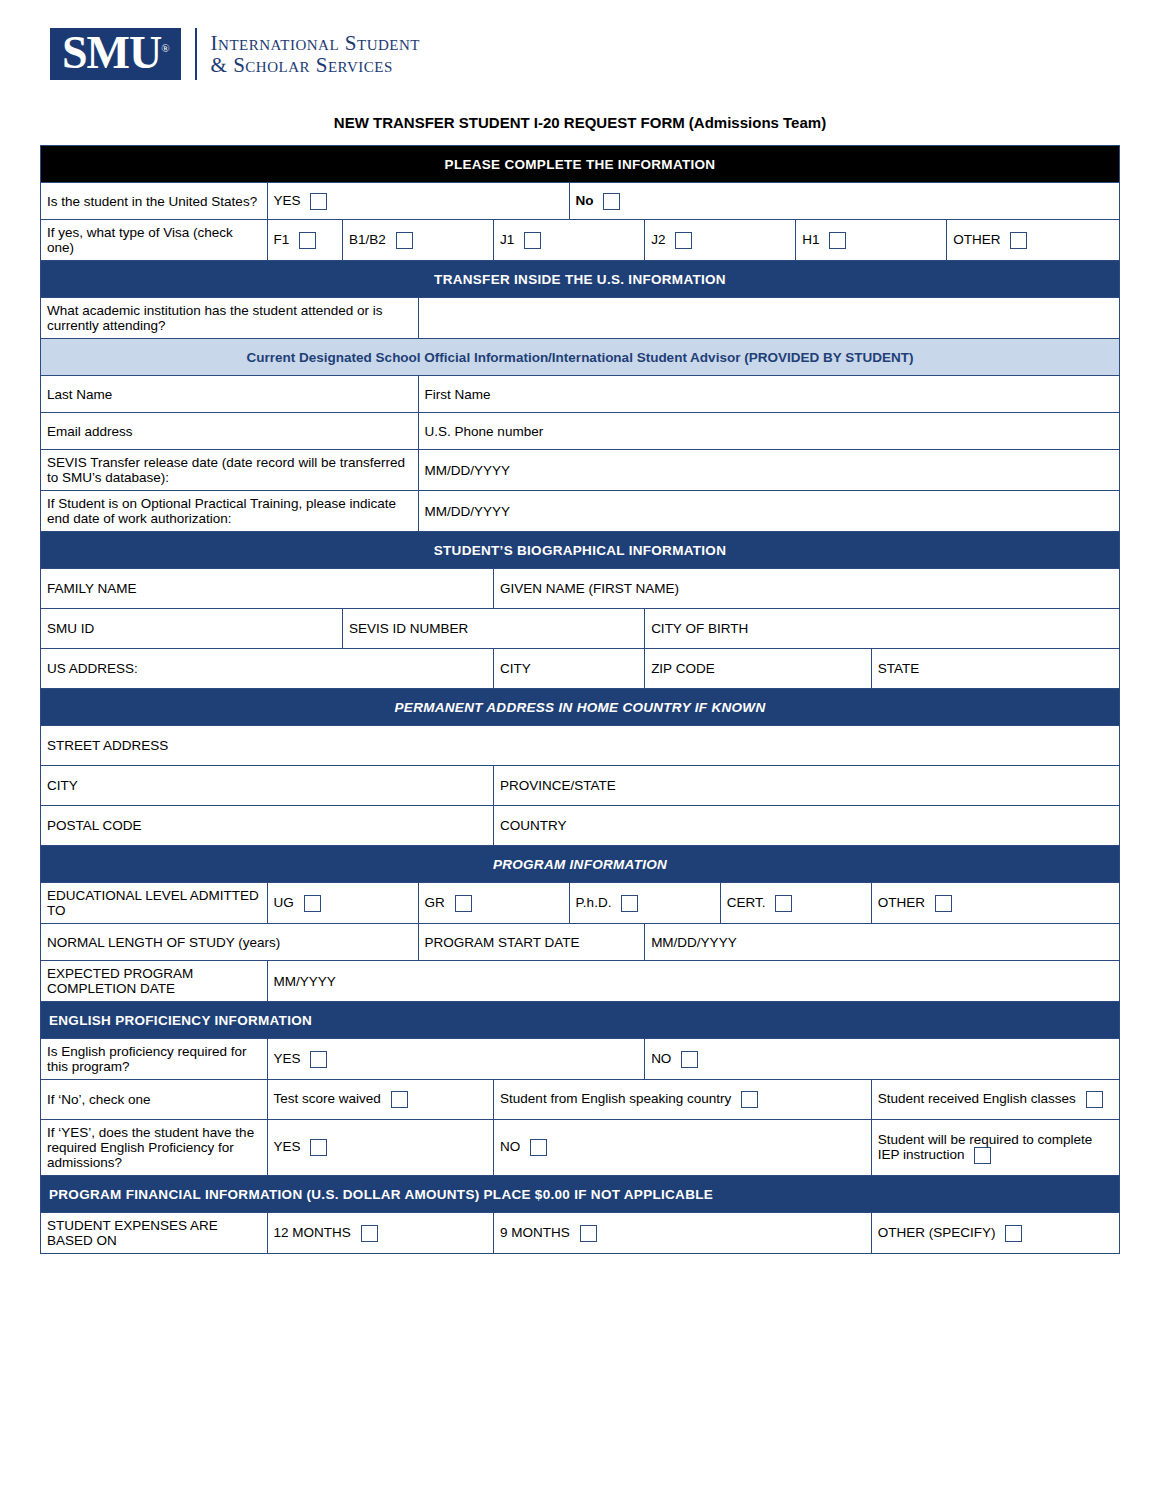SMU®
International Student
& Scholar Services
NEW TRANSFER STUDENT I-20 REQUEST FORM (Admissions Team)
| PLEASE COMPLETE THE INFORMATION |
| Is the student in the United States? | YES | No |
| If yes, what type of Visa (check one) | F1 | B1/B2 | J1 | J2 | H1 | OTHER |
| TRANSFER INSIDE THE U.S. INFORMATION |
| What academic institution has the student attended or is currently attending? | |
| Current Designated School Official Information/International Student Advisor (PROVIDED BY STUDENT) |
| Last Name | First Name |
| Email address | U.S. Phone number |
| SEVIS Transfer release date (date record will be transferred to SMU’s database): | MM/DD/YYYY |
| If Student is on Optional Practical Training, please indicate end date of work authorization: | MM/DD/YYYY |
| STUDENT’S BIOGRAPHICAL INFORMATION |
| FAMILY NAME | GIVEN NAME (FIRST NAME) |
| SMU ID | SEVIS ID NUMBER | CITY OF BIRTH |
| US ADDRESS: | CITY | ZIP CODE | STATE |
| PERMANENT ADDRESS IN HOME COUNTRY IF KNOWN |
| STREET ADDRESS |
| CITY | PROVINCE/STATE |
| POSTAL CODE | COUNTRY |
| PROGRAM INFORMATION |
| EDUCATIONAL LEVEL ADMITTED TO | UG | GR | P.h.D. | CERT. | OTHER |
| NORMAL LENGTH OF STUDY (years) | PROGRAM START DATE | MM/DD/YYYY |
| EXPECTED PROGRAM COMPLETION DATE | MM/YYYY |
| ENGLISH PROFICIENCY INFORMATION |
| Is English proficiency required for this program? | YES | NO |
| If ‘No’, check one | Test score waived | Student from English speaking country | Student received English classes |
| If ‘YES’, does the student have the required English Proficiency for admissions? | YES | NO | Student will be required to complete IEP instruction |
| PROGRAM FINANCIAL INFORMATION (U.S. DOLLAR AMOUNTS) PLACE $0.00 IF NOT APPLICABLE |
| STUDENT EXPENSES ARE BASED ON | 12 MONTHS | 9 MONTHS | OTHER (SPECIFY) |